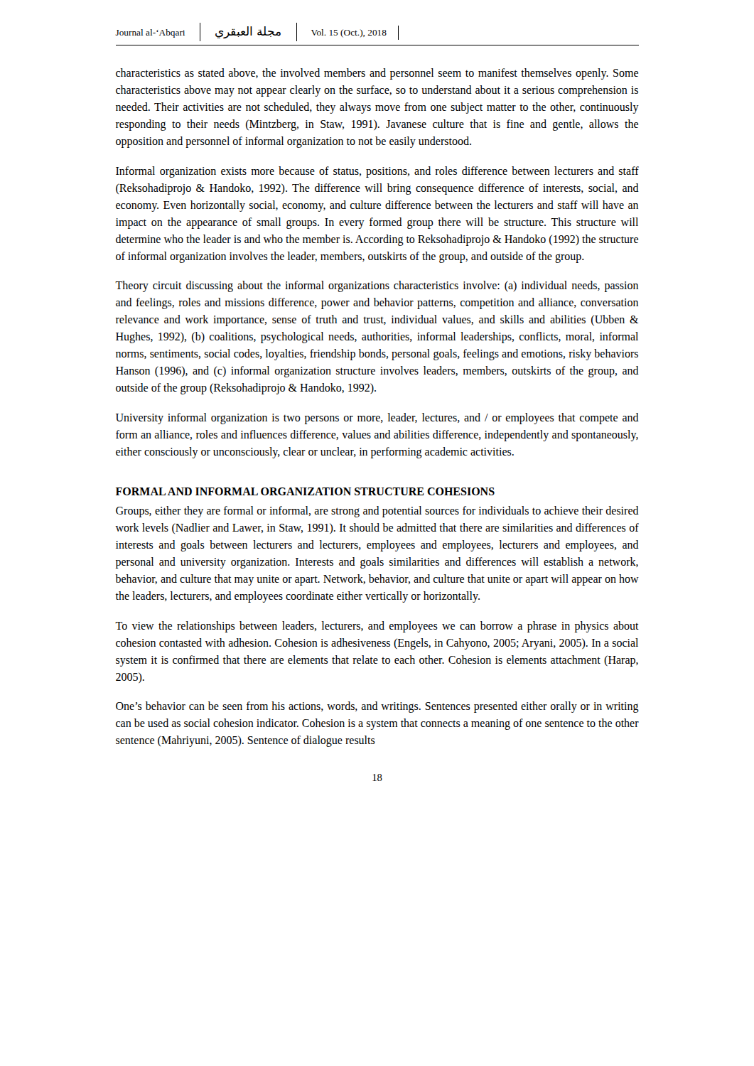Journal al-‘Abqari مجلة العبقري Vol. 15 (Oct.), 2018
characteristics as stated above, the involved members and personnel seem to manifest themselves openly. Some characteristics above may not appear clearly on the surface, so to understand about it a serious comprehension is needed. Their activities are not scheduled, they always move from one subject matter to the other, continuously responding to their needs (Mintzberg, in Staw, 1991). Javanese culture that is fine and gentle, allows the opposition and personnel of informal organization to not be easily understood.
Informal organization exists more because of status, positions, and roles difference between lecturers and staff (Reksohadiprojo & Handoko, 1992). The difference will bring consequence difference of interests, social, and economy. Even horizontally social, economy, and culture difference between the lecturers and staff will have an impact on the appearance of small groups. In every formed group there will be structure. This structure will determine who the leader is and who the member is. According to Reksohadiprojo & Handoko (1992) the structure of informal organization involves the leader, members, outskirts of the group, and outside of the group.
Theory circuit discussing about the informal organizations characteristics involve: (a) individual needs, passion and feelings, roles and missions difference, power and behavior patterns, competition and alliance, conversation relevance and work importance, sense of truth and trust, individual values, and skills and abilities (Ubben & Hughes, 1992), (b) coalitions, psychological needs, authorities, informal leaderships, conflicts, moral, informal norms, sentiments, social codes, loyalties, friendship bonds, personal goals, feelings and emotions, risky behaviors Hanson (1996), and (c) informal organization structure involves leaders, members, outskirts of the group, and outside of the group (Reksohadiprojo & Handoko, 1992).
University informal organization is two persons or more, leader, lectures, and / or employees that compete and form an alliance, roles and influences difference, values and abilities difference, independently and spontaneously, either consciously or unconsciously, clear or unclear, in performing academic activities.
Formal and Informal Organization Structure Cohesions
Groups, either they are formal or informal, are strong and potential sources for individuals to achieve their desired work levels (Nadlier and Lawer, in Staw, 1991). It should be admitted that there are similarities and differences of interests and goals between lecturers and lecturers, employees and employees, lecturers and employees, and personal and university organization. Interests and goals similarities and differences will establish a network, behavior, and culture that may unite or apart. Network, behavior, and culture that unite or apart will appear on how the leaders, lecturers, and employees coordinate either vertically or horizontally.
To view the relationships between leaders, lecturers, and employees we can borrow a phrase in physics about cohesion contasted with adhesion. Cohesion is adhesiveness (Engels, in Cahyono, 2005; Aryani, 2005). In a social system it is confirmed that there are elements that relate to each other. Cohesion is elements attachment (Harap, 2005).
One’s behavior can be seen from his actions, words, and writings. Sentences presented either orally or in writing can be used as social cohesion indicator. Cohesion is a system that connects a meaning of one sentence to the other sentence (Mahriyuni, 2005). Sentence of dialogue results
18